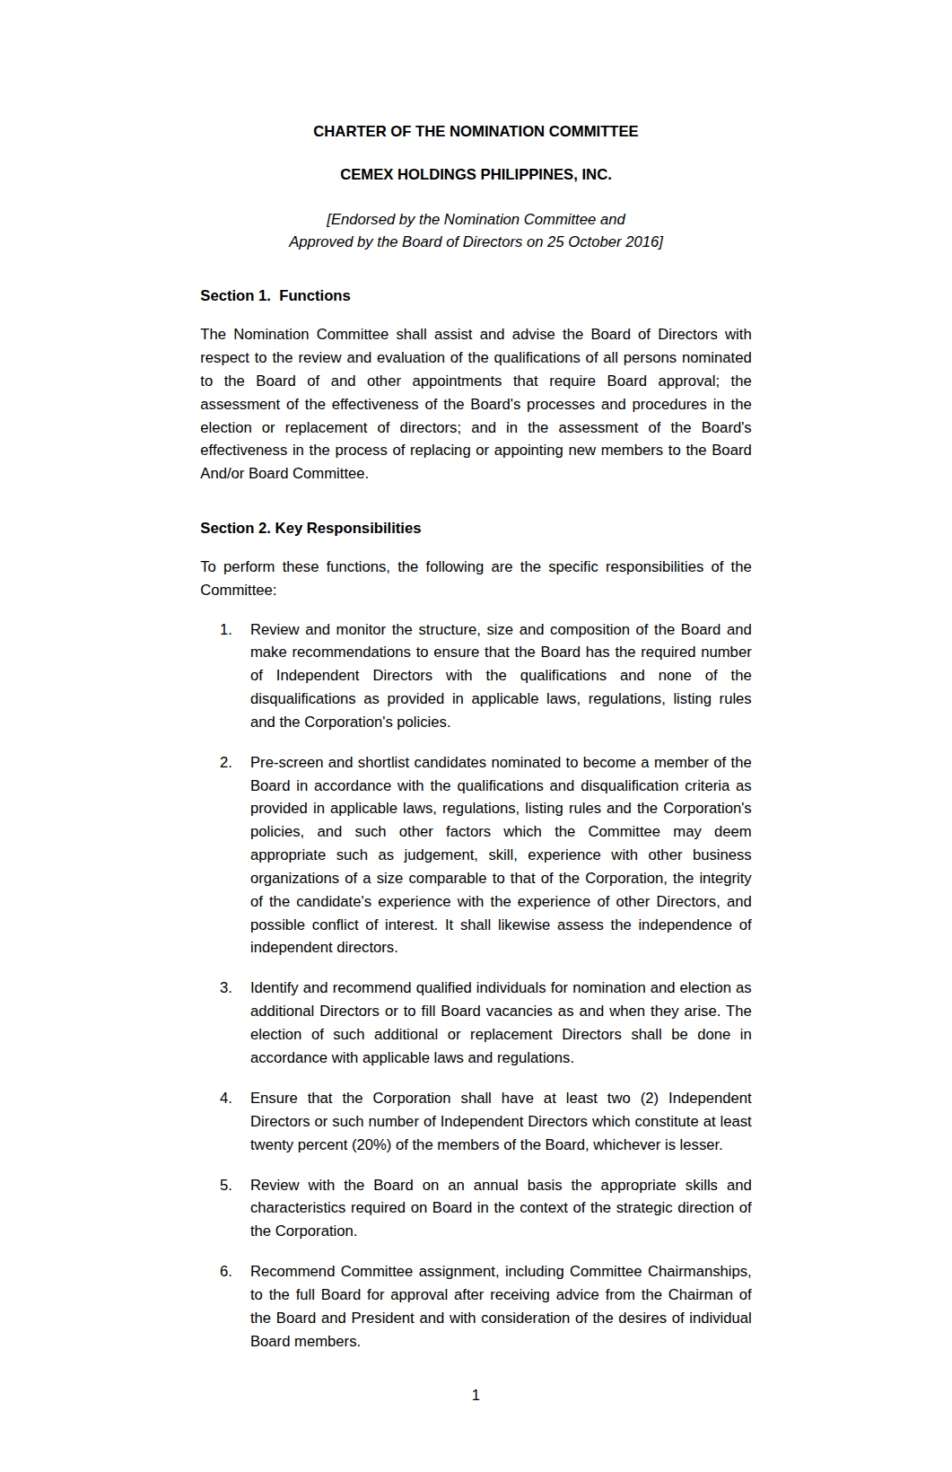CHARTER OF THE NOMINATION COMMITTEE
CEMEX HOLDINGS PHILIPPINES, INC.
[Endorsed by the Nomination Committee and
Approved by the Board of Directors on 25 October 2016]
Section 1. Functions
The Nomination Committee shall assist and advise the Board of Directors with respect to the review and evaluation of the qualifications of all persons nominated to the Board of and other appointments that require Board approval; the assessment of the effectiveness of the Board's processes and procedures in the election or replacement of directors; and in the assessment of the Board's effectiveness in the process of replacing or appointing new members to the Board And/or Board Committee.
Section 2. Key Responsibilities
To perform these functions, the following are the specific responsibilities of the Committee:
Review and monitor the structure, size and composition of the Board and make recommendations to ensure that the Board has the required number of Independent Directors with the qualifications and none of the disqualifications as provided in applicable laws, regulations, listing rules and the Corporation's policies.
Pre-screen and shortlist candidates nominated to become a member of the Board in accordance with the qualifications and disqualification criteria as provided in applicable laws, regulations, listing rules and the Corporation's policies, and such other factors which the Committee may deem appropriate such as judgement, skill, experience with other business organizations of a size comparable to that of the Corporation, the integrity of the candidate's experience with the experience of other Directors, and possible conflict of interest. It shall likewise assess the independence of independent directors.
Identify and recommend qualified individuals for nomination and election as additional Directors or to fill Board vacancies as and when they arise. The election of such additional or replacement Directors shall be done in accordance with applicable laws and regulations.
Ensure that the Corporation shall have at least two (2) Independent Directors or such number of Independent Directors which constitute at least twenty percent (20%) of the members of the Board, whichever is lesser.
Review with the Board on an annual basis the appropriate skills and characteristics required on Board in the context of the strategic direction of the Corporation.
Recommend Committee assignment, including Committee Chairmanships, to the full Board for approval after receiving advice from the Chairman of the Board and President and with consideration of the desires of individual Board members.
1